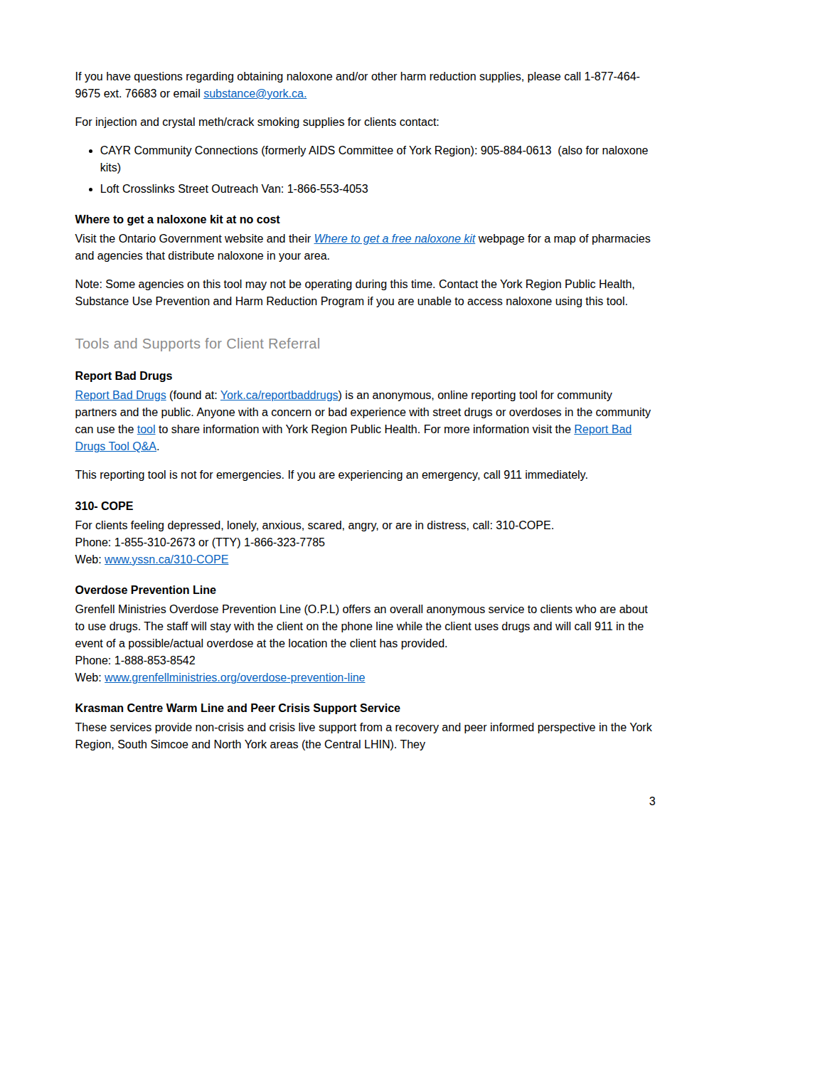If you have questions regarding obtaining naloxone and/or other harm reduction supplies, please call 1-877-464-9675 ext. 76683 or email substance@york.ca.
For injection and crystal meth/crack smoking supplies for clients contact:
CAYR Community Connections (formerly AIDS Committee of York Region): 905-884-0613 (also for naloxone kits)
Loft Crosslinks Street Outreach Van: 1-866-553-4053
Where to get a naloxone kit at no cost
Visit the Ontario Government website and their Where to get a free naloxone kit webpage for a map of pharmacies and agencies that distribute naloxone in your area.
Note: Some agencies on this tool may not be operating during this time. Contact the York Region Public Health, Substance Use Prevention and Harm Reduction Program if you are unable to access naloxone using this tool.
Tools and Supports for Client Referral
Report Bad Drugs
Report Bad Drugs (found at: York.ca/reportbaddrugs) is an anonymous, online reporting tool for community partners and the public. Anyone with a concern or bad experience with street drugs or overdoses in the community can use the tool to share information with York Region Public Health. For more information visit the Report Bad Drugs Tool Q&A.
This reporting tool is not for emergencies. If you are experiencing an emergency, call 911 immediately.
310- COPE
For clients feeling depressed, lonely, anxious, scared, angry, or are in distress, call: 310-COPE.
Phone: 1-855-310-2673 or (TTY) 1-866-323-7785
Web: www.yssn.ca/310-COPE
Overdose Prevention Line
Grenfell Ministries Overdose Prevention Line (O.P.L) offers an overall anonymous service to clients who are about to use drugs. The staff will stay with the client on the phone line while the client uses drugs and will call 911 in the event of a possible/actual overdose at the location the client has provided.
Phone: 1-888-853-8542
Web: www.grenfellministries.org/overdose-prevention-line
Krasman Centre Warm Line and Peer Crisis Support Service
These services provide non-crisis and crisis live support from a recovery and peer informed perspective in the York Region, South Simcoe and North York areas (the Central LHIN). They
3